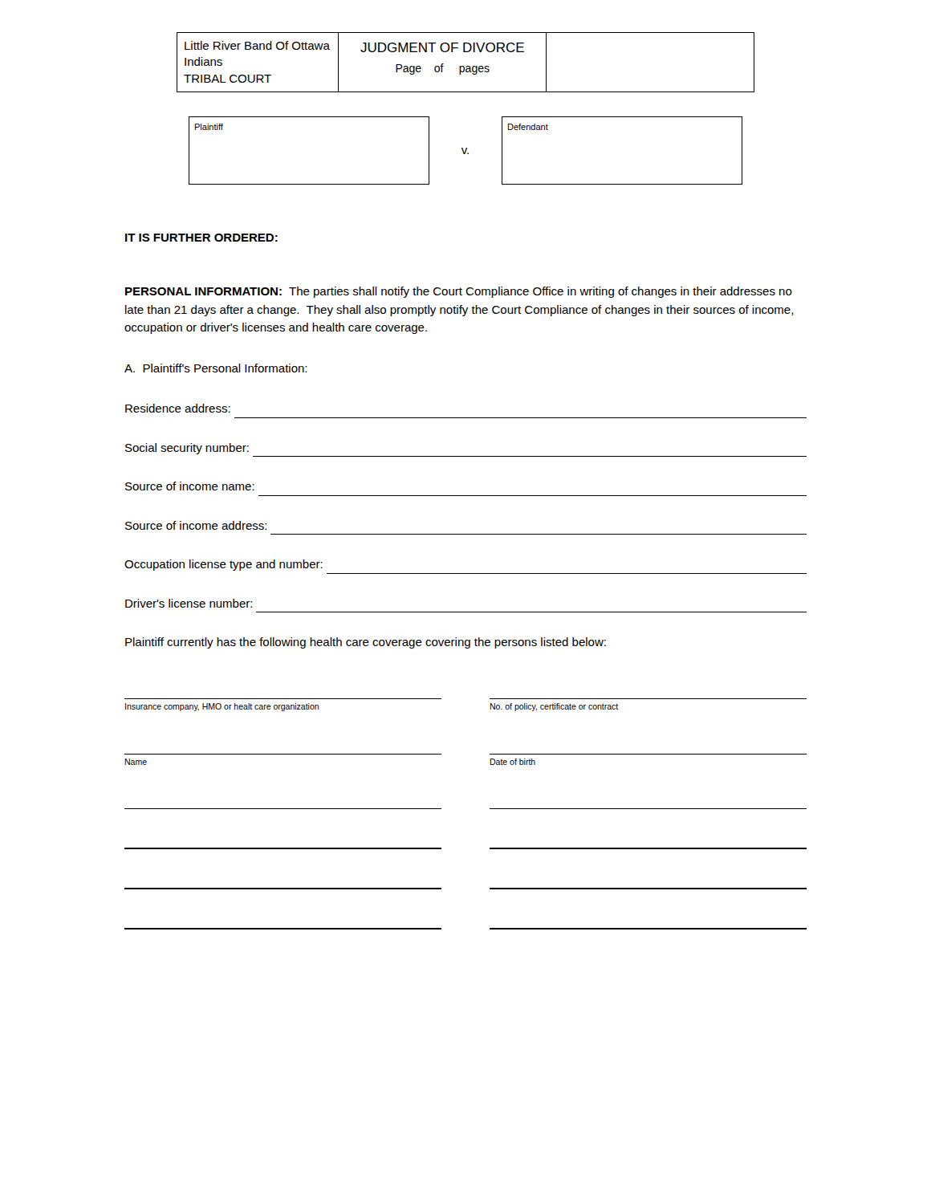| Little River Band Of Ottawa Indians TRIBAL COURT | JUDGMENT OF DIVORCE Page of pages | |
Plaintiff
v.
Defendant
IT IS FURTHER ORDERED:
PERSONAL INFORMATION: The parties shall notify the Court Compliance Office in writing of changes in their addresses no late than 21 days after a change. They shall also promptly notify the Court Compliance of changes in their sources of income, occupation or driver's licenses and health care coverage.
A. Plaintiff's Personal Information:
Residence address:
Social security number:
Source of income name:
Source of income address:
Occupation license type and number:
Driver's license number:
Plaintiff currently has the following health care coverage covering the persons listed below:
Insurance company, HMO or healt care organization
No. of policy, certificate or contract
Name
Date of birth